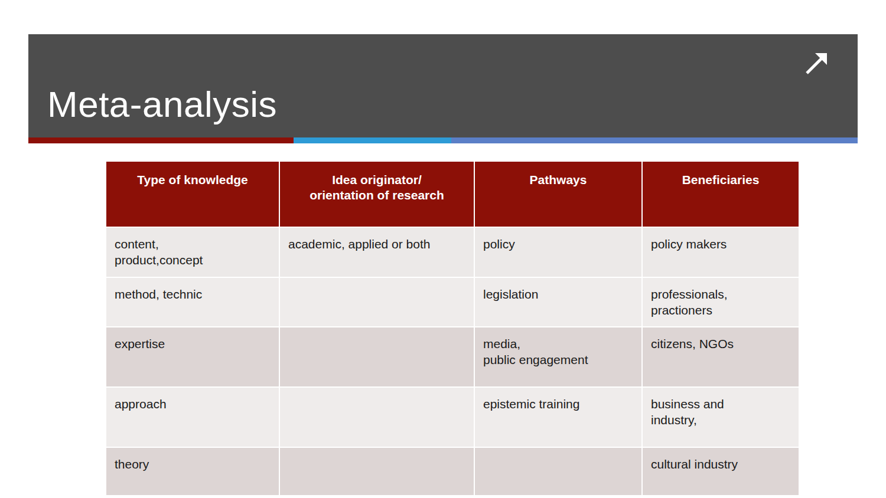Meta-analysis
| Type of knowledge | Idea originator/ orientation of research | Pathways | Beneficiaries |
| --- | --- | --- | --- |
| content, product,concept | academic, applied or both | policy | policy makers |
| method, technic | | legislation | professionals, practioners |
| expertise | | media, public engagement | citizens, NGOs |
| approach | | epistemic training | business and industry, |
| theory | | | cultural industry |